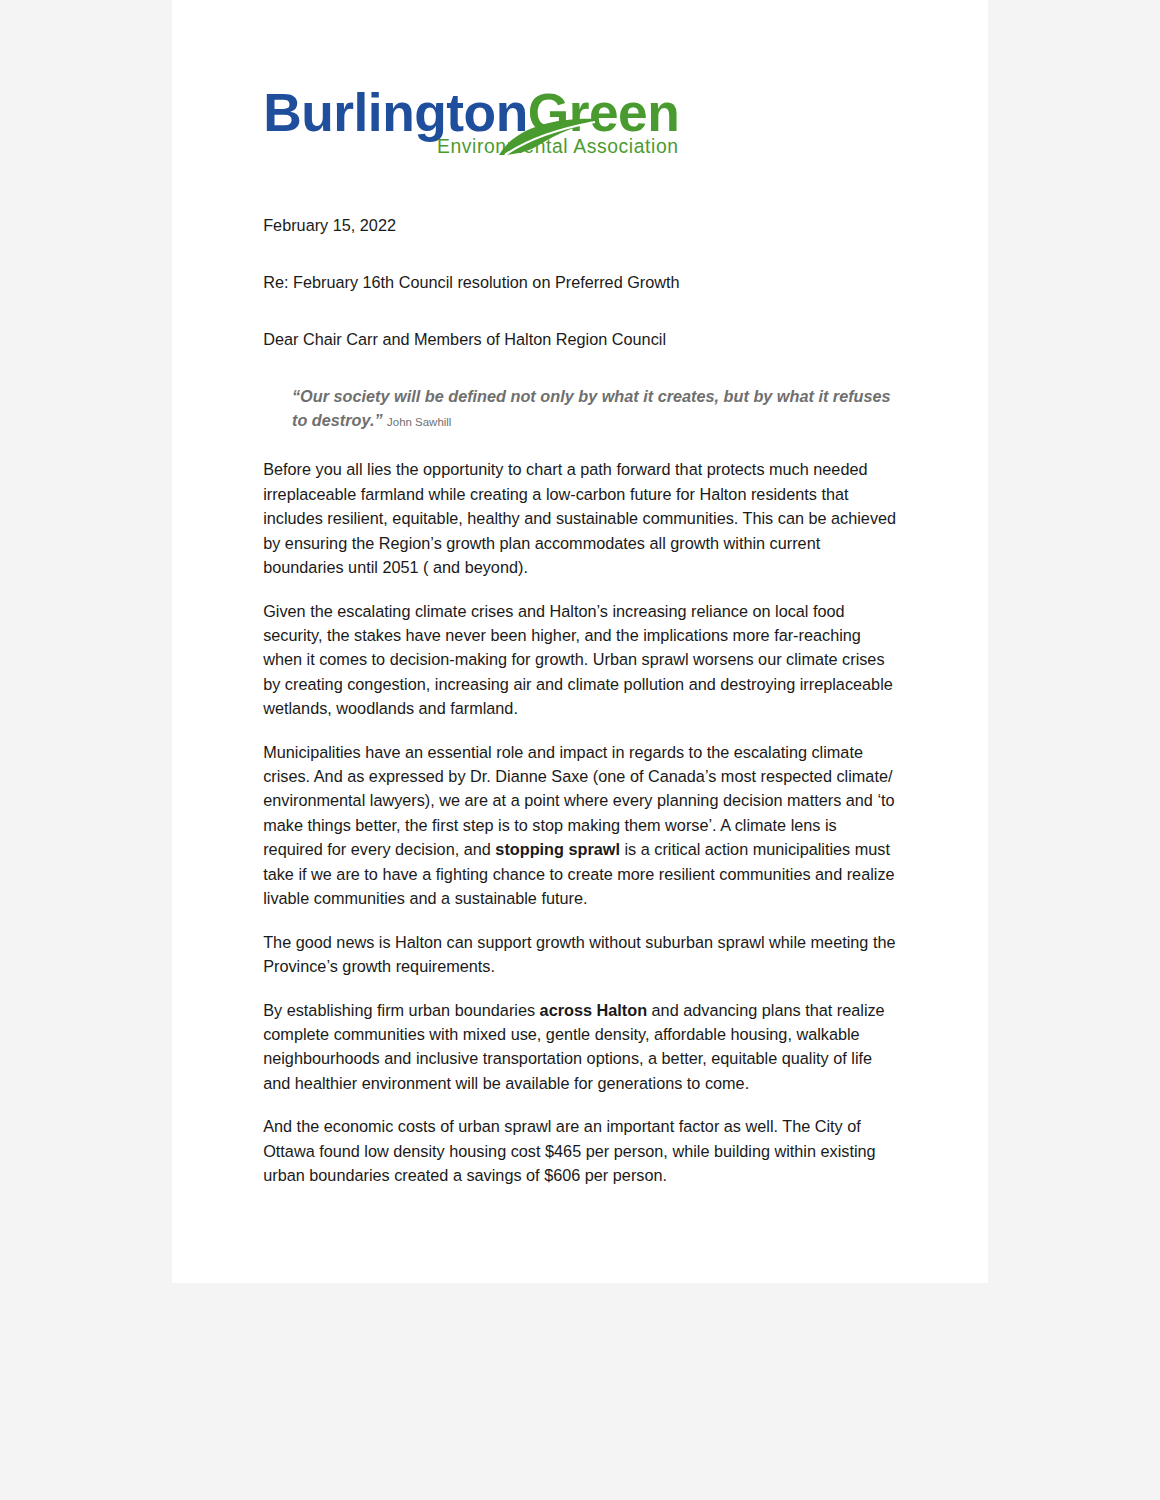Burlington Green Environmental Association
February 15, 2022
Re: February 16th Council resolution on Preferred Growth
Dear Chair Carr and Members of Halton Region Council
“Our society will be defined not only by what it creates, but by what it refuses to destroy.” John Sawhill
Before you all lies the opportunity to chart a path forward that protects much needed irreplaceable farmland while creating a low-carbon future for Halton residents that includes resilient, equitable, healthy and sustainable communities. This can be achieved by ensuring the Region’s growth plan accommodates all growth within current boundaries until 2051 ( and beyond).
Given the escalating climate crises and Halton’s increasing reliance on local food security, the stakes have never been higher, and the implications more far-reaching when it comes to decision-making for growth. Urban sprawl worsens our climate crises by creating congestion, increasing air and climate pollution and destroying irreplaceable wetlands, woodlands and farmland.
Municipalities have an essential role and impact in regards to the escalating climate crises. And as expressed by Dr. Dianne Saxe (one of Canada’s most respected climate/ environmental lawyers), we are at a point where every planning decision matters and ‘to make things better, the first step is to stop making them worse’. A climate lens is required for every decision, and stopping sprawl is a critical action municipalities must take if we are to have a fighting chance to create more resilient communities and realize livable communities and a sustainable future.
The good news is Halton can support growth without suburban sprawl while meeting the Province’s growth requirements.
By establishing firm urban boundaries across Halton and advancing plans that realize complete communities with mixed use, gentle density, affordable housing, walkable neighbourhoods and inclusive transportation options, a better, equitable quality of life and healthier environment will be available for generations to come.
And the economic costs of urban sprawl are an important factor as well. The City of Ottawa found low density housing cost $465 per person, while building within existing urban boundaries created a savings of $606 per person.